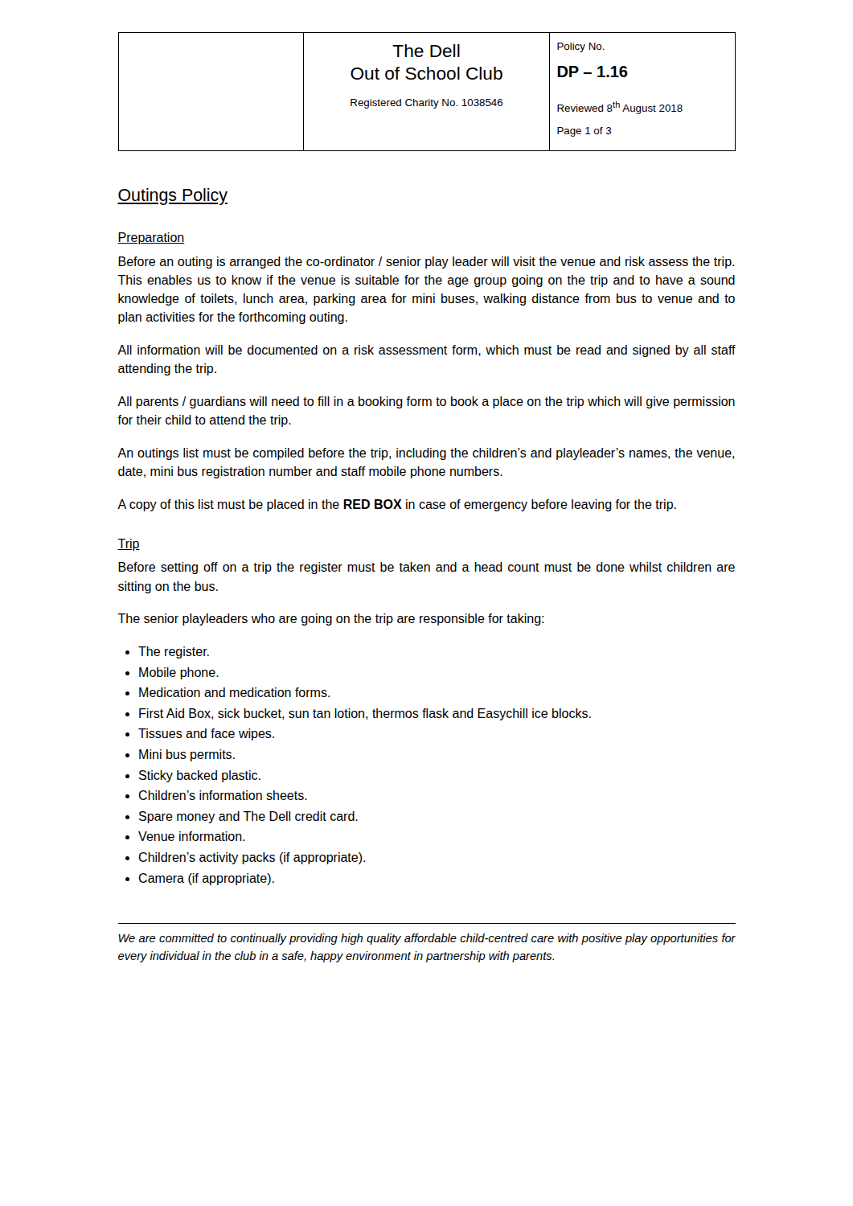| | The Dell Out of School Club Registered Charity No. 1038546 | Policy No. DP – 1.16 Reviewed 8 th August 2018 Page 1 of 3 |
Outings Policy
Preparation
Before an outing is arranged the co-ordinator / senior play leader will visit the venue and risk assess the trip. This enables us to know if the venue is suitable for the age group going on the trip and to have a sound knowledge of toilets, lunch area, parking area for mini buses, walking distance from bus to venue and to plan activities for the forthcoming outing.
All information will be documented on a risk assessment form, which must be read and signed by all staff attending the trip.
All parents / guardians will need to fill in a booking form to book a place on the trip which will give permission for their child to attend the trip.
An outings list must be compiled before the trip, including the children’s and playleader’s names, the venue, date, mini bus registration number and staff mobile phone numbers.
A copy of this list must be placed in the RED BOX in case of emergency before leaving for the trip.
Trip
Before setting off on a trip the register must be taken and a head count must be done whilst children are sitting on the bus.
The senior playleaders who are going on the trip are responsible for taking:
The register.
Mobile phone.
Medication and medication forms.
First Aid Box, sick bucket, sun tan lotion, thermos flask and Easychill ice blocks.
Tissues and face wipes.
Mini bus permits.
Sticky backed plastic.
Children’s information sheets.
Spare money and The Dell credit card.
Venue information.
Children’s activity packs (if appropriate).
Camera (if appropriate).
We are committed to continually providing high quality affordable child-centred care with positive play opportunities for every individual in the club in a safe, happy environment in partnership with parents.